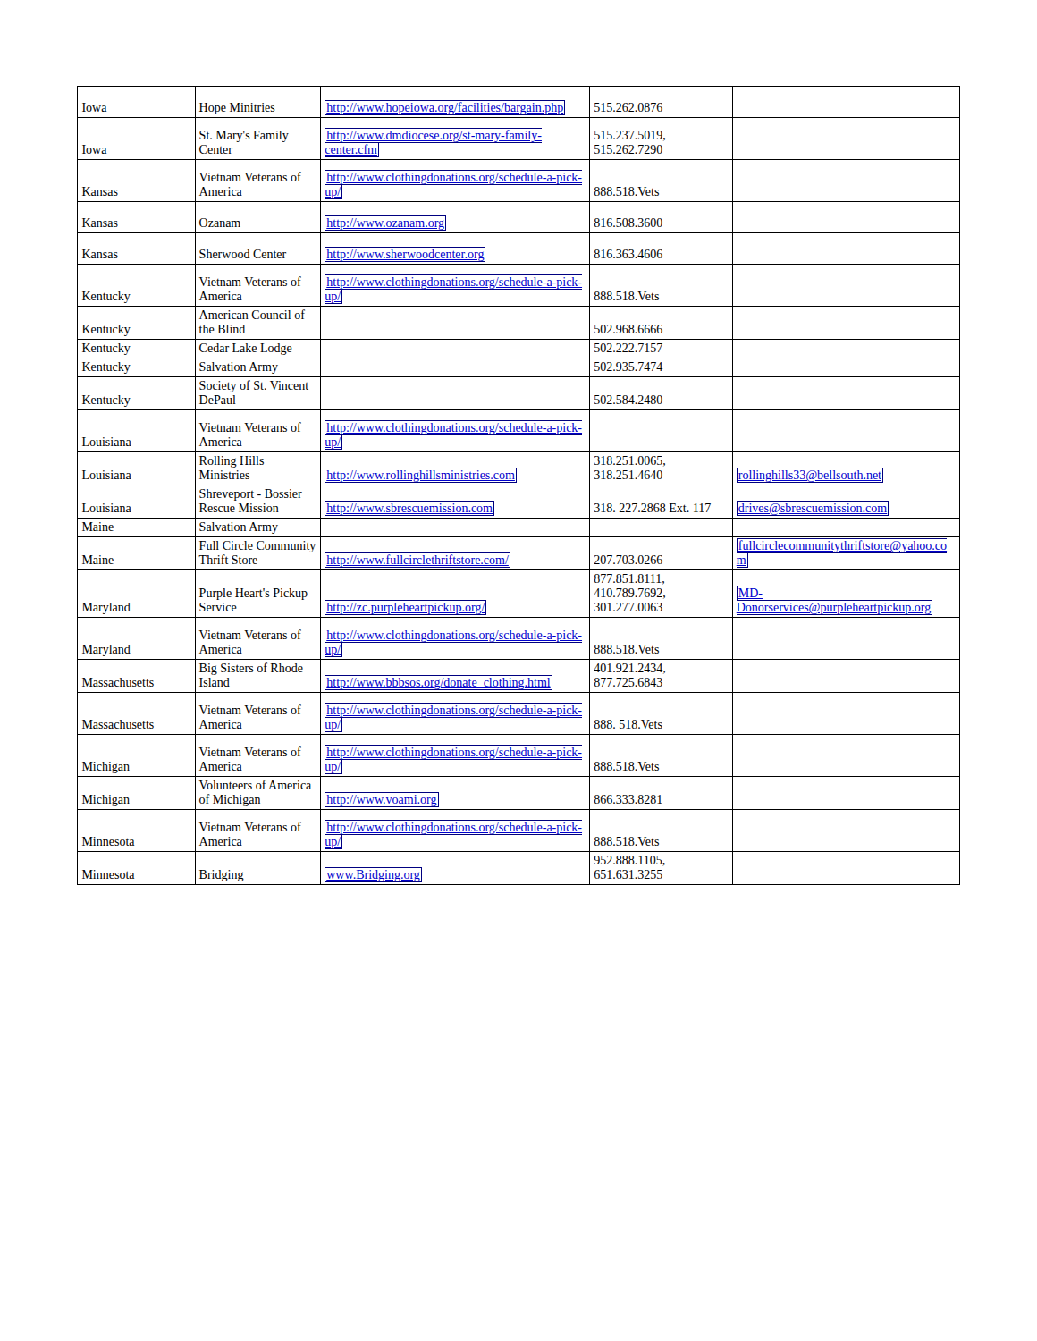| Iowa | Hope Minitries | http://www.hopeiowa.org/facilities/bargain.php | 515.262.0876 | |
| Iowa | St. Mary's Family Center | http://www.dmdiocese.org/st-mary-family-center.cfm | 515.237.5019, 515.262.7290 | |
| Kansas | Vietnam Veterans of America | http://www.clothingdonations.org/schedule-a-pick-up/ | 888.518.Vets | |
| Kansas | Ozanam | http://www.ozanam.org | 816.508.3600 | |
| Kansas | Sherwood Center | http://www.sherwoodcenter.org | 816.363.4606 | |
| Kentucky | Vietnam Veterans of America | http://www.clothingdonations.org/schedule-a-pick-up/ | 888.518.Vets | |
| Kentucky | American Council of the Blind | | 502.968.6666 | |
| Kentucky | Cedar Lake Lodge | | 502.222.7157 | |
| Kentucky | Salvation Army | | 502.935.7474 | |
| Kentucky | Society of St. Vincent DePaul | | 502.584.2480 | |
| Louisiana | Vietnam Veterans of America | http://www.clothingdonations.org/schedule-a-pick-up/ | | |
| Louisiana | Rolling Hills Ministries | http://www.rollinghillsministries.com | 318.251.0065, 318.251.4640 | rollinghills33@bellsouth.net |
| Louisiana | Shreveport - Bossier Rescue Mission | http://www.sbrescuemission.com | 318. 227.2868 Ext. 117 | drives@sbrescuemission.com |
| Maine | Salvation Army | | | |
| Maine | Full Circle Community Thrift Store | http://www.fullcirclethriftstore.com/ | 207.703.0266 | fullcirclecommunitythriftstore@yahoo.com |
| Maryland | Purple Heart's Pickup Service | http://zc.purpleheartpickup.org/ | 877.851.8111, 410.789.7692, 301.277.0063 | MD-Donorservices@purpleheartpickup.org |
| Maryland | Vietnam Veterans of America | http://www.clothingdonations.org/schedule-a-pick-up/ | 888.518.Vets | |
| Massachusetts | Big Sisters of Rhode Island | http://www.bbbsos.org/donate_clothing.html | 401.921.2434, 877.725.6843 | |
| Massachusetts | Vietnam Veterans of America | http://www.clothingdonations.org/schedule-a-pick-up/ | 888. 518.Vets | |
| Michigan | Vietnam Veterans of America | http://www.clothingdonations.org/schedule-a-pick-up/ | 888.518.Vets | |
| Michigan | Volunteers of America of Michigan | http://www.voami.org | 866.333.8281 | |
| Minnesota | Vietnam Veterans of America | http://www.clothingdonations.org/schedule-a-pick-up/ | 888.518.Vets | |
| Minnesota | Bridging | www.Bridging.org | 952.888.1105, 651.631.3255 | |